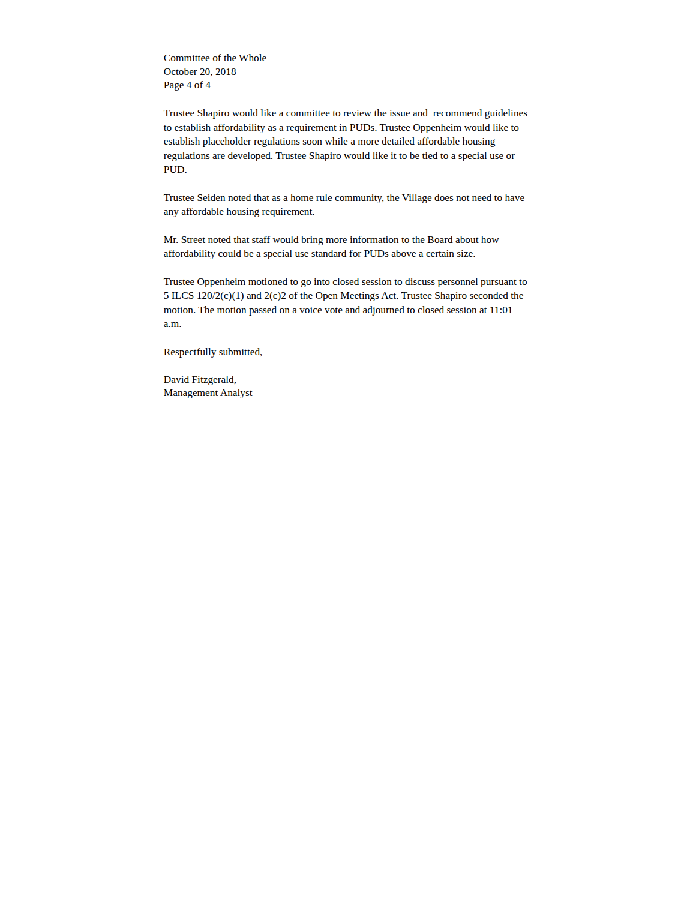Committee of the Whole
October 20, 2018
Page 4 of 4
Trustee Shapiro would like a committee to review the issue and recommend guidelines to establish affordability as a requirement in PUDs. Trustee Oppenheim would like to establish placeholder regulations soon while a more detailed affordable housing regulations are developed. Trustee Shapiro would like it to be tied to a special use or PUD.
Trustee Seiden noted that as a home rule community, the Village does not need to have any affordable housing requirement.
Mr. Street noted that staff would bring more information to the Board about how affordability could be a special use standard for PUDs above a certain size.
Trustee Oppenheim motioned to go into closed session to discuss personnel pursuant to 5 ILCS 120/2(c)(1) and 2(c)2 of the Open Meetings Act. Trustee Shapiro seconded the motion. The motion passed on a voice vote and adjourned to closed session at 11:01 a.m.
Respectfully submitted,
David Fitzgerald,
Management Analyst